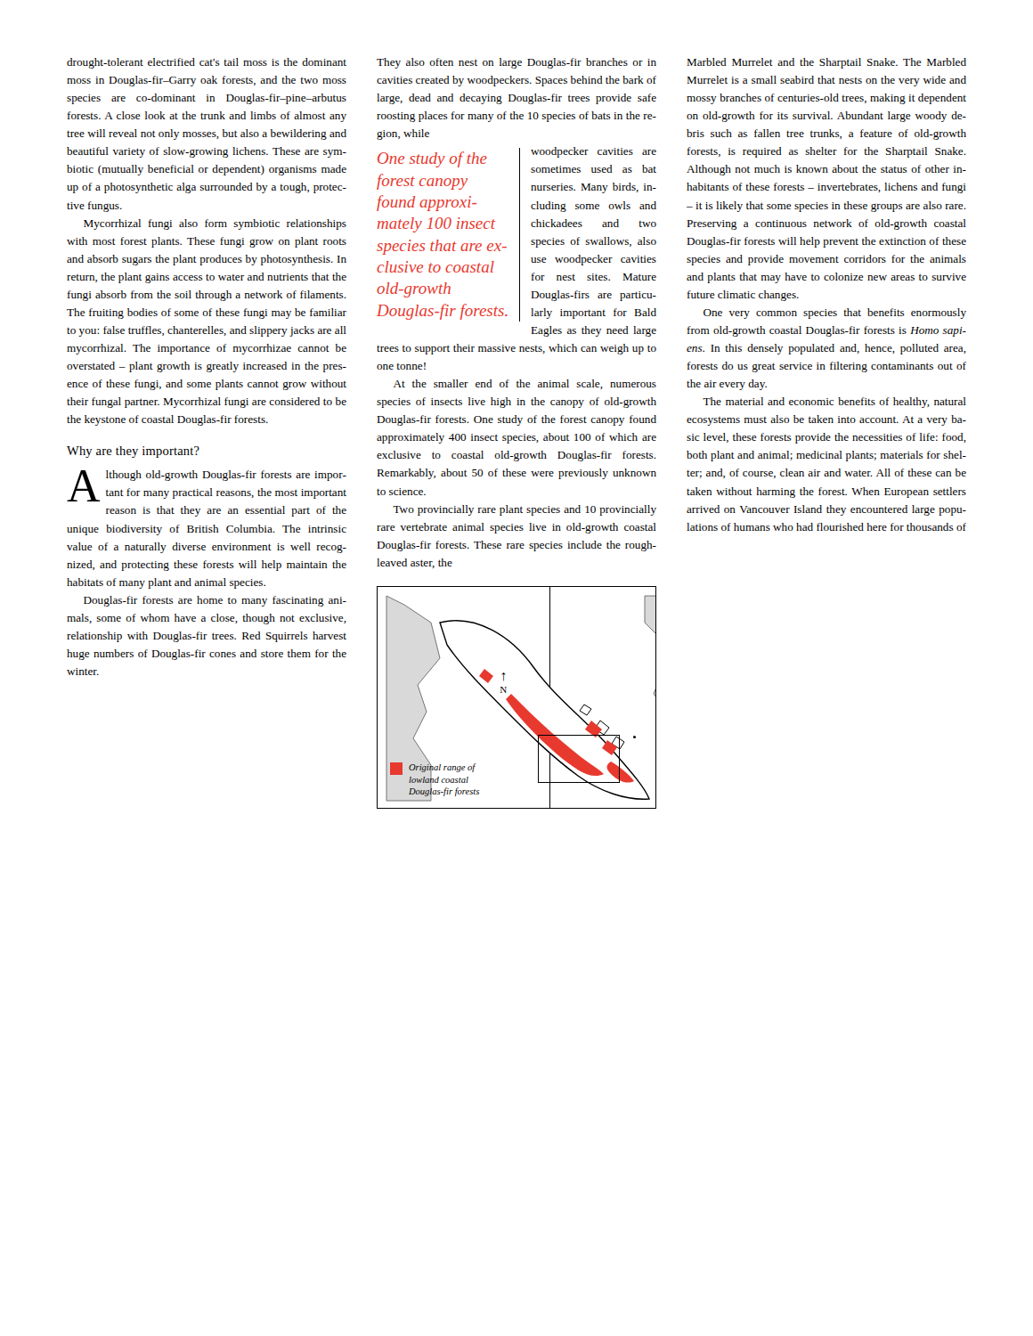drought-tolerant electrified cat's tail moss is the dominant moss in Douglas-fir–Garry oak forests, and the two moss species are co-dominant in Douglas-fir–pine–arbutus forests. A close look at the trunk and limbs of almost any tree will reveal not only mosses, but also a bewildering and beautiful variety of slow-growing lichens. These are symbiotic (mutually beneficial or dependent) organisms made up of a photosynthetic alga surrounded by a tough, protective fungus.
Mycorrhizal fungi also form symbiotic relationships with most forest plants. These fungi grow on plant roots and absorb sugars the plant produces by photosynthesis. In return, the plant gains access to water and nutrients that the fungi absorb from the soil through a network of filaments. The fruiting bodies of some of these fungi may be familiar to you: false truffles, chanterelles, and slippery jacks are all mycorrhizal. The importance of mycorrhizae cannot be overstated – plant growth is greatly increased in the presence of these fungi, and some plants cannot grow without their fungal partner. Mycorrhizal fungi are considered to be the keystone of coastal Douglas-fir forests.
Why are they important?
Although old-growth Douglas-fir forests are important for many practical reasons, the most important reason is that they are an essential part of the unique biodiversity of British Columbia. The intrinsic value of a naturally diverse environment is well recognized, and protecting these forests will help maintain the habitats of many plant and animal species.
Douglas-fir forests are home to many fascinating animals, some of whom have a close, though not exclusive, relationship with Douglas-fir trees. Red Squirrels harvest huge numbers of Douglas-fir cones and store them for the winter.
They also often nest on large Douglas-fir branches or in cavities created by woodpeckers. Spaces behind the bark of large, dead and decaying Douglas-fir trees provide safe roosting places for many of the 10 species of bats in the region, while
One study of the forest canopy found approximately 100 insect species that are exclusive to coastal old-growth Douglas-fir forests.
woodpecker cavities are sometimes used as bat nurseries. Many birds, including some owls and chickadees and two species of swallows, also use woodpecker cavities for nest sites. Mature Douglas-firs are particularly important for Bald Eagles as they need large trees to support their massive nests, which can weigh up to one tonne!
At the smaller end of the animal scale, numerous species of insects live high in the canopy of old-growth Douglas-fir forests. One study of the forest canopy found approximately 400 insect species, about 100 of which are exclusive to coastal old-growth Douglas-fir forests. Remarkably, about 50 of these were previously unknown to science.
Two provincially rare plant species and 10 provincially rare vertebrate animal species live in old-growth coastal Douglas-fir forests. These rare species include the rough-leaved aster, the
↑N
Original range of
lowland coastal
Douglas-fir forests
Marbled Murrelet and the Sharptail Snake. The Marbled Murrelet is a small seabird that nests on the very wide and mossy branches of centuries-old trees, making it dependent on old-growth for its survival. Abundant large woody debris such as fallen tree trunks, a feature of old-growth forests, is required as shelter for the Sharptail Snake. Although not much is known about the status of other inhabitants of these forests – invertebrates, lichens and fungi – it is likely that some species in these groups are also rare. Preserving a continuous network of old-growth coastal Douglas-fir forests will help prevent the extinction of these species and provide movement corridors for the animals and plants that may have to colonize new areas to survive future climatic changes.
One very common species that benefits enormously from old-growth coastal Douglas-fir forests is Homo sapiens. In this densely populated and, hence, polluted area, forests do us great service in filtering contaminants out of the air every day.
The material and economic benefits of healthy, natural ecosystems must also be taken into account. At a very basic level, these forests provide the necessities of life: food, both plant and animal; medicinal plants; materials for shelter; and, of course, clean air and water. All of these can be taken without harming the forest. When European settlers arrived on Vancouver Island they encountered large populations of humans who had flourished here for thousands of